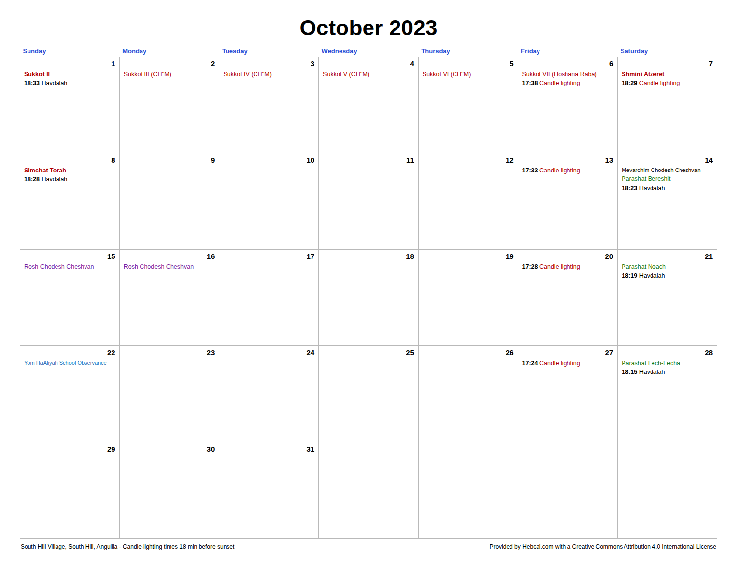October 2023
| Sunday | Monday | Tuesday | Wednesday | Thursday | Friday | Saturday |
| --- | --- | --- | --- | --- | --- | --- |
| 1 Sukkot II 18:33 Havdalah | 2 Sukkot III (CH''M) | 3 Sukkot IV (CH''M) | 4 Sukkot V (CH''M) | 5 Sukkot VI (CH''M) | 6 Sukkot VII (Hoshana Raba) 17:38 Candle lighting | 7 Shmini Atzeret 18:29 Candle lighting |
| 8 Simchat Torah 18:28 Havdalah | 9 | 10 | 11 | 12 | 13 17:33 Candle lighting | 14 Mevarchim Chodesh Cheshvan Parashat Bereshit 18:23 Havdalah |
| 15 Rosh Chodesh Cheshvan | 16 Rosh Chodesh Cheshvan | 17 | 18 | 19 | 20 17:28 Candle lighting | 21 Parashat Noach 18:19 Havdalah |
| 22 Yom HaAliyah School Observance | 23 | 24 | 25 | 26 | 27 17:24 Candle lighting | 28 Parashat Lech-Lecha 18:15 Havdalah |
| 29 | 30 | 31 | | | | |
South Hill Village, South Hill, Anguilla · Candle-lighting times 18 min before sunset
Provided by Hebcal.com with a Creative Commons Attribution 4.0 International License